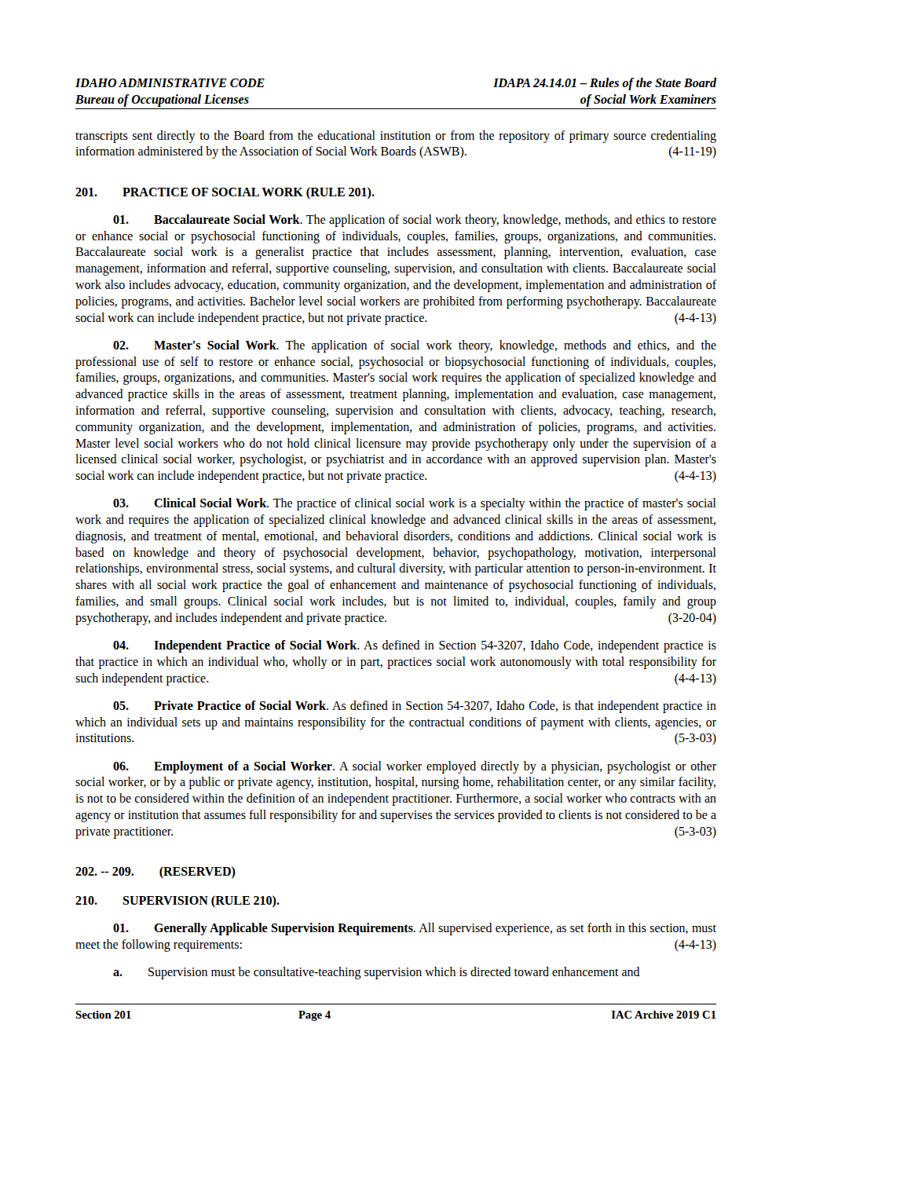| IDAHO ADMINISTRATIVE CODE | IDAPA 24.14.01 – Rules of the State Board |
| Bureau of Occupational Licenses | of Social Work Examiners |
transcripts sent directly to the Board from the educational institution or from the repository of primary source credentialing information administered by the Association of Social Work Boards (ASWB).(4-11-19)
201.  PRACTICE OF SOCIAL WORK (RULE 201).
01.  Baccalaureate Social Work. The application of social work theory, knowledge, methods, and ethics to restore or enhance social or psychosocial functioning of individuals, couples, families, groups, organizations, and communities. Baccalaureate social work is a generalist practice that includes assessment, planning, intervention, evaluation, case management, information and referral, supportive counseling, supervision, and consultation with clients. Baccalaureate social work also includes advocacy, education, community organization, and the development, implementation and administration of policies, programs, and activities. Bachelor level social workers are prohibited from performing psychotherapy. Baccalaureate social work can include independent practice, but not private practice.(4-4-13)
02.  Master's Social Work. The application of social work theory, knowledge, methods and ethics, and the professional use of self to restore or enhance social, psychosocial or biopsychosocial functioning of individuals, couples, families, groups, organizations, and communities. Master's social work requires the application of specialized knowledge and advanced practice skills in the areas of assessment, treatment planning, implementation and evaluation, case management, information and referral, supportive counseling, supervision and consultation with clients, advocacy, teaching, research, community organization, and the development, implementation, and administration of policies, programs, and activities. Master level social workers who do not hold clinical licensure may provide psychotherapy only under the supervision of a licensed clinical social worker, psychologist, or psychiatrist and in accordance with an approved supervision plan. Master's social work can include independent practice, but not private practice.(4-4-13)
03.  Clinical Social Work. The practice of clinical social work is a specialty within the practice of master's social work and requires the application of specialized clinical knowledge and advanced clinical skills in the areas of assessment, diagnosis, and treatment of mental, emotional, and behavioral disorders, conditions and addictions. Clinical social work is based on knowledge and theory of psychosocial development, behavior, psychopathology, motivation, interpersonal relationships, environmental stress, social systems, and cultural diversity, with particular attention to person-in-environment. It shares with all social work practice the goal of enhancement and maintenance of psychosocial functioning of individuals, families, and small groups. Clinical social work includes, but is not limited to, individual, couples, family and group psychotherapy, and includes independent and private practice.(3-20-04)
04.  Independent Practice of Social Work. As defined in Section 54-3207, Idaho Code, independent practice is that practice in which an individual who, wholly or in part, practices social work autonomously with total responsibility for such independent practice.(4-4-13)
05.  Private Practice of Social Work. As defined in Section 54-3207, Idaho Code, is that independent practice in which an individual sets up and maintains responsibility for the contractual conditions of payment with clients, agencies, or institutions.(5-3-03)
06.  Employment of a Social Worker. A social worker employed directly by a physician, psychologist or other social worker, or by a public or private agency, institution, hospital, nursing home, rehabilitation center, or any similar facility, is not to be considered within the definition of an independent practitioner. Furthermore, a social worker who contracts with an agency or institution that assumes full responsibility for and supervises the services provided to clients is not considered to be a private practitioner.(5-3-03)
202. -- 209.  (RESERVED)
210.  SUPERVISION (RULE 210).
01.  Generally Applicable Supervision Requirements. All supervised experience, as set forth in this section, must meet the following requirements:(4-4-13)
a.  Supervision must be consultative-teaching supervision which is directed toward enhancement and
| Section 201 | Page 4 | IAC Archive 2019 C1 |